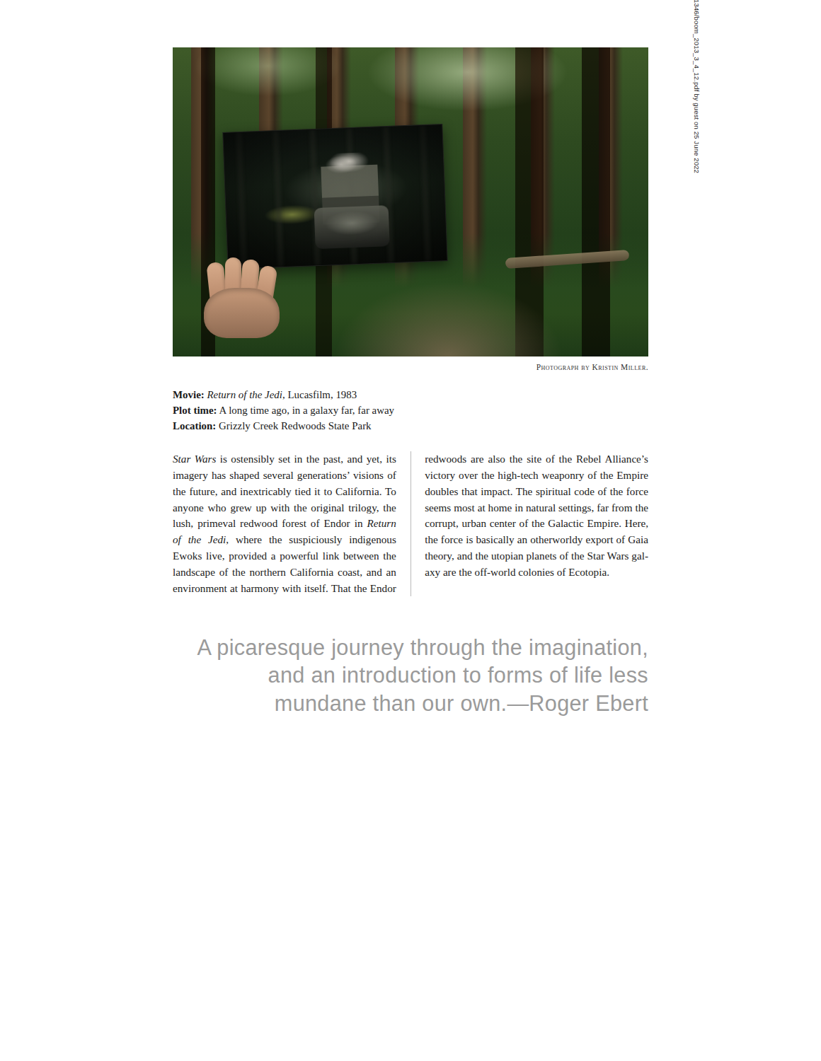Downloaded from http://online.ucpress.edu/boom/article-pdf/3/4/12/381346/boom_2013_3_4_12.pdf by guest on 25 June 2022
Photograph by Kristin Miller.
Movie: Return of the Jedi, Lucasfilm, 1983
Plot time: A long time ago, in a galaxy far, far away
Location: Grizzly Creek Redwoods State Park
Star Wars is ostensibly set in the past, and yet, its imagery has shaped several generations’ visions of the future, and inextricably tied it to California. To anyone who grew up with the original trilogy, the lush, primeval redwood forest of Endor in Return of the Jedi, where the suspiciously indigenous Ewoks live, provided a powerful link between the landscape of the northern California coast, and an environment at harmony with itself. That the Endor redwoods are also the site of the Rebel Alliance’s victory over the high-tech weaponry of the Empire doubles that impact. The spiritual code of the force seems most at home in natural settings, far from the corrupt, urban center of the Galactic Empire. Here, the force is basically an otherworldy export of Gaia theory, and the utopian planets of the Star Wars galaxy are the off-world colonies of Ecotopia.
A picaresque journey through the imagination, and an introduction to forms of life less mundane than our own.—Roger Ebert